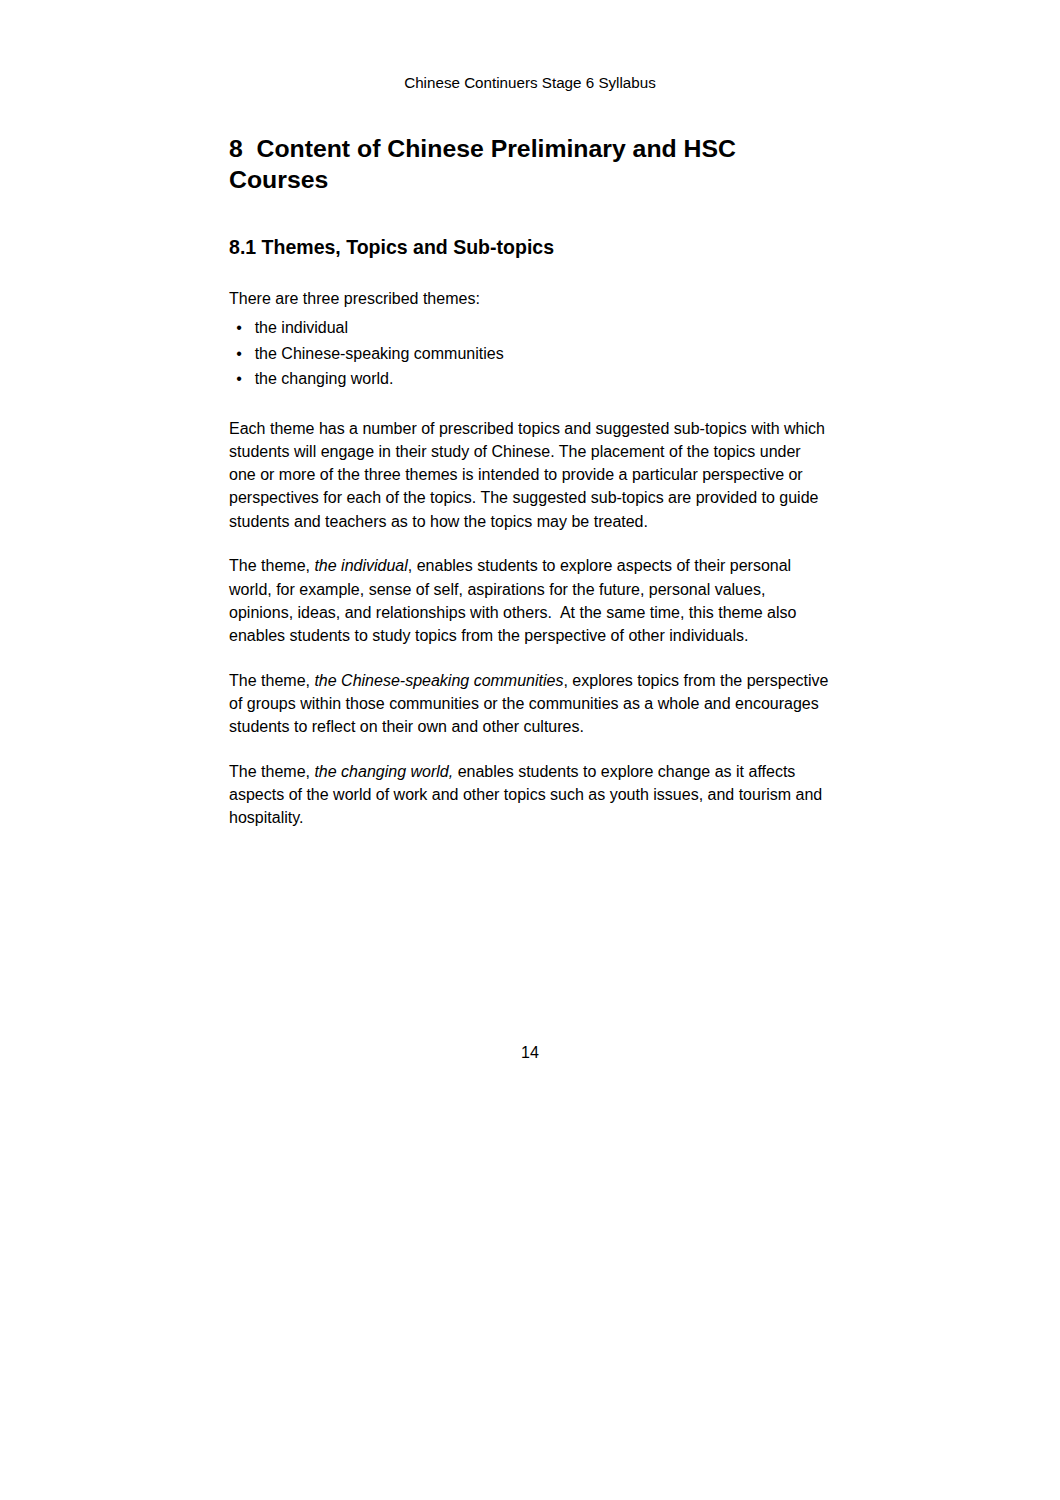Chinese Continuers Stage 6 Syllabus
8 Content of Chinese Preliminary and HSC Courses
8.1 Themes, Topics and Sub-topics
There are three prescribed themes:
the individual
the Chinese-speaking communities
the changing world.
Each theme has a number of prescribed topics and suggested sub-topics with which students will engage in their study of Chinese. The placement of the topics under one or more of the three themes is intended to provide a particular perspective or perspectives for each of the topics. The suggested sub-topics are provided to guide students and teachers as to how the topics may be treated.
The theme, the individual, enables students to explore aspects of their personal world, for example, sense of self, aspirations for the future, personal values, opinions, ideas, and relationships with others. At the same time, this theme also enables students to study topics from the perspective of other individuals.
The theme, the Chinese-speaking communities, explores topics from the perspective of groups within those communities or the communities as a whole and encourages students to reflect on their own and other cultures.
The theme, the changing world, enables students to explore change as it affects aspects of the world of work and other topics such as youth issues, and tourism and hospitality.
14